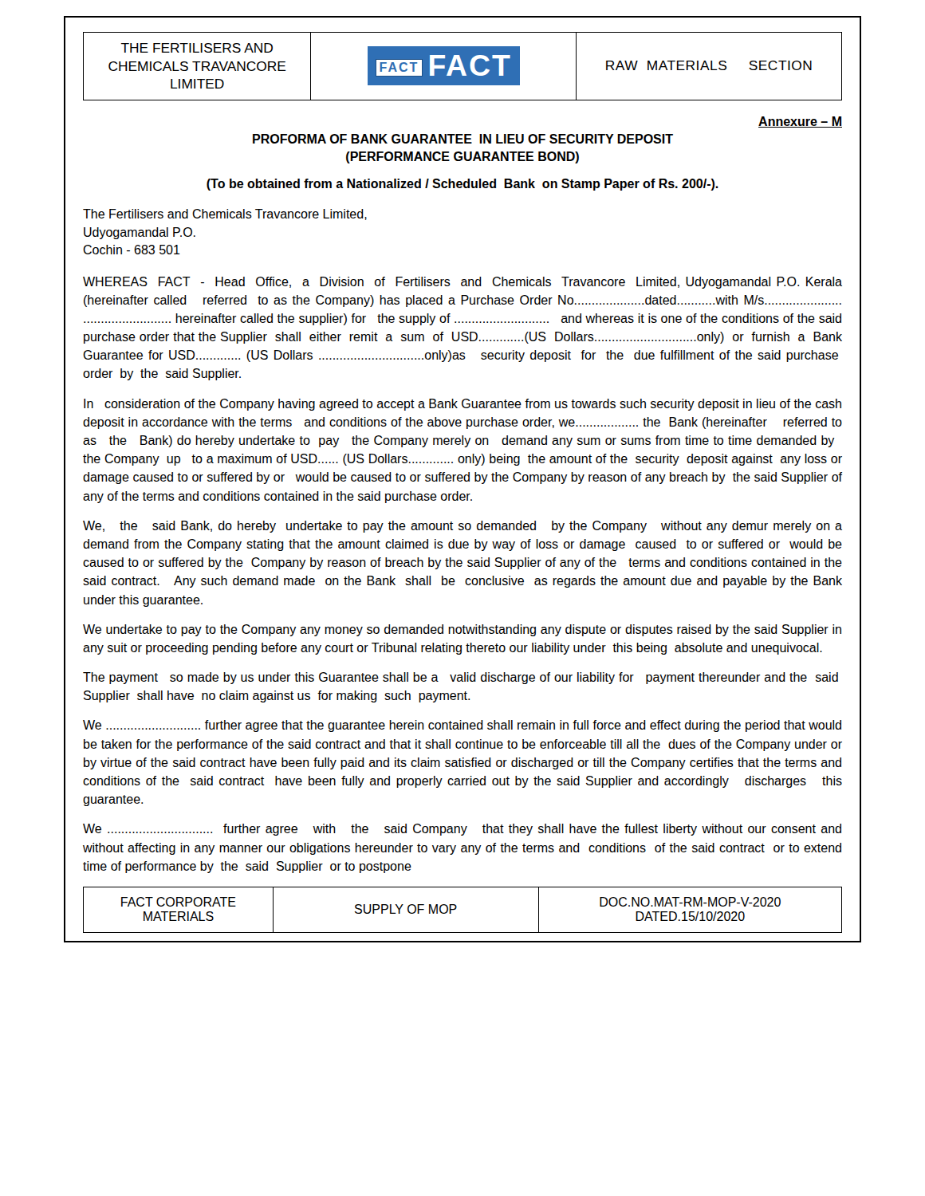| THE FERTILISERS AND CHEMICALS TRAVANCORE LIMITED | FACT FACT | RAW MATERIALS SECTION |
Annexure – M
PROFORMA OF BANK GUARANTEE IN LIEU OF SECURITY DEPOSIT
(PERFORMANCE GUARANTEE BOND)
(To be obtained from a Nationalized / Scheduled Bank on Stamp Paper of Rs. 200/-).
The Fertilisers and Chemicals Travancore Limited,
Udyogamandal P.O.
Cochin - 683 501
WHEREAS FACT - Head Office, a Division of Fertilisers and Chemicals Travancore Limited, Udyogamandal P.O. Kerala (hereinafter called referred to as the Company) has placed a Purchase Order No....................dated...........with M/s...................... ......................... hereinafter called the supplier) for the supply of ........................... and whereas it is one of the conditions of the said purchase order that the Supplier shall either remit a sum of USD.............(US Dollars.............................only) or furnish a Bank Guarantee for USD............. (US Dollars ..............................only)as security deposit for the due fulfillment of the said purchase order by the said Supplier.
In consideration of the Company having agreed to accept a Bank Guarantee from us towards such security deposit in lieu of the cash deposit in accordance with the terms and conditions of the above purchase order, we.................. the Bank (hereinafter referred to as the Bank) do hereby undertake to pay the Company merely on demand any sum or sums from time to time demanded by the Company up to a maximum of USD...... (US Dollars............. only) being the amount of the security deposit against any loss or damage caused to or suffered by or would be caused to or suffered by the Company by reason of any breach by the said Supplier of any of the terms and conditions contained in the said purchase order.
We, the said Bank, do hereby undertake to pay the amount so demanded by the Company without any demur merely on a demand from the Company stating that the amount claimed is due by way of loss or damage caused to or suffered or would be caused to or suffered by the Company by reason of breach by the said Supplier of any of the terms and conditions contained in the said contract. Any such demand made on the Bank shall be conclusive as regards the amount due and payable by the Bank under this guarantee.
We undertake to pay to the Company any money so demanded notwithstanding any dispute or disputes raised by the said Supplier in any suit or proceeding pending before any court or Tribunal relating thereto our liability under this being absolute and unequivocal.
The payment so made by us under this Guarantee shall be a valid discharge of our liability for payment thereunder and the said Supplier shall have no claim against us for making such payment.
We ........................... further agree that the guarantee herein contained shall remain in full force and effect during the period that would be taken for the performance of the said contract and that it shall continue to be enforceable till all the dues of the Company under or by virtue of the said contract have been fully paid and its claim satisfied or discharged or till the Company certifies that the terms and conditions of the said contract have been fully and properly carried out by the said Supplier and accordingly discharges this guarantee.
We .............................. further agree with the said Company that they shall have the fullest liberty without our consent and without affecting in any manner our obligations hereunder to vary any of the terms and conditions of the said contract or to extend time of performance by the said Supplier or to postpone
| FACT CORPORATE MATERIALS | SUPPLY OF MOP | DOC.NO.MAT-RM-MOP-V-2020 DATED.15/10/2020 |